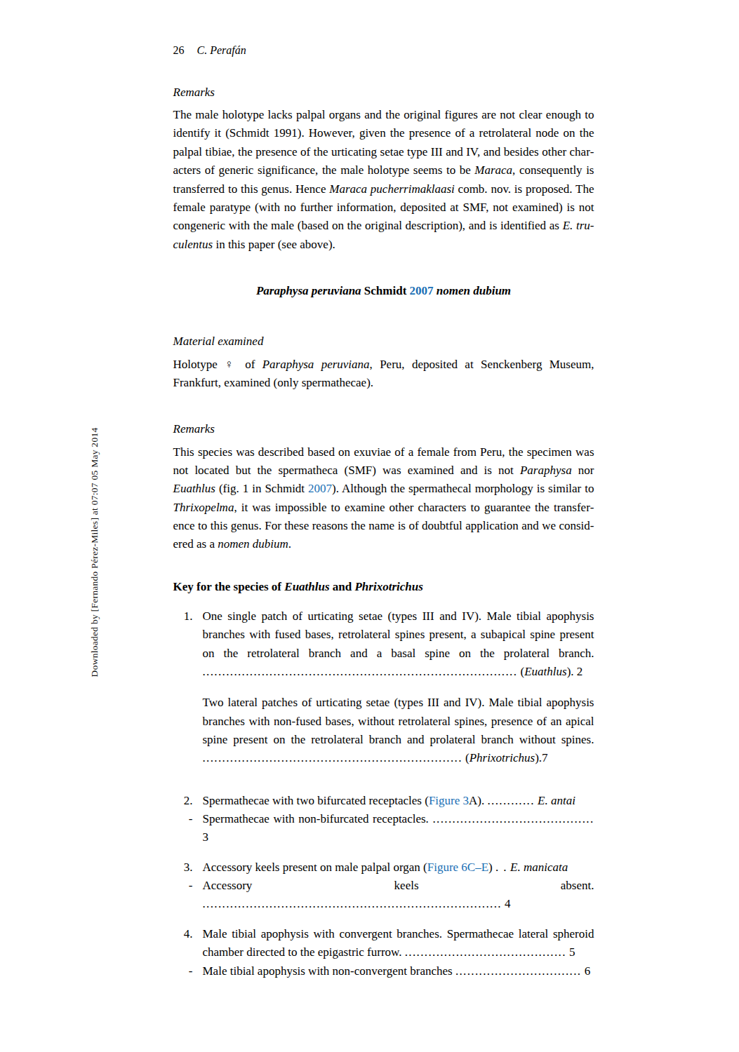Downloaded by [Fernando Pérez-Miles] at 07:07 05 May 2014
26 C. Perafán
Remarks
The male holotype lacks palpal organs and the original figures are not clear enough to identify it (Schmidt 1991). However, given the presence of a retrolateral node on the palpal tibiae, the presence of the urticating setae type III and IV, and besides other characters of generic significance, the male holotype seems to be Maraca, consequently is transferred to this genus. Hence Maraca pucherrimaklaasi comb. nov. is proposed. The female paratype (with no further information, deposited at SMF, not examined) is not congeneric with the male (based on the original description), and is identified as E. truculentus in this paper (see above).
Paraphysa peruviana Schmidt 2007 nomen dubium
Material examined
Holotype ♀ of Paraphysa peruviana, Peru, deposited at Senckenberg Museum, Frankfurt, examined (only spermathecae).
Remarks
This species was described based on exuviae of a female from Peru, the specimen was not located but the spermatheca (SMF) was examined and is not Paraphysa nor Euathlus (fig. 1 in Schmidt 2007). Although the spermathecal morphology is similar to Thrixopelma, it was impossible to examine other characters to guarantee the transference to this genus. For these reasons the name is of doubtful application and we considered as a nomen dubium.
Key for the species of Euathlus and Phrixotrichus
1.
One single patch of urticating setae (types III and IV). Male tibial apophysis branches with fused bases, retrolateral spines present, a subapical spine present on the retrolateral branch and a basal spine on the prolateral branch. ................................................................................ (Euathlus). 2
Two lateral patches of urticating setae (types III and IV). Male tibial apophysis branches with non-fused bases, without retrolateral spines, presence of an apical spine present on the retrolateral branch and prolateral branch without spines. .................................................................. (Phrixotrichus).7
2.
Spermathecae with two bifurcated receptacles (Figure 3 A). ............ E. antai
-
Spermathecae with non-bifurcated receptacles. ......................................... 3
3.
Accessory keels present on male palpal organ (Figure 6C–E) . . E. manicata
-
Accessory keels absent. ............................................................................ 4
4.
Male tibial apophysis with convergent branches. Spermathecae lateral spheroid chamber directed to the epigastric furrow. ......................................... 5
-
Male tibial apophysis with non-convergent branches ................................ 6